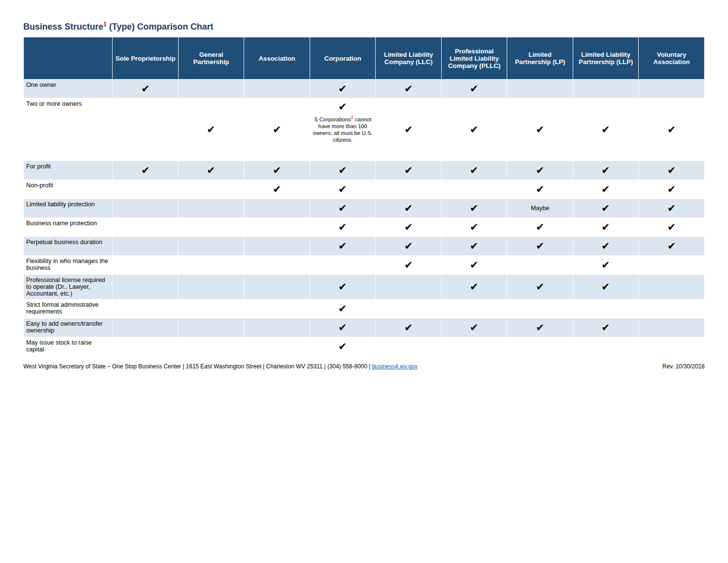Business Structure1 (Type) Comparison Chart
| | Sole Proprietorship | General Partnership | Association | Corporation | Limited Liability Company (LLC) | Professional Limited Liability Company (PLLC) | Limited Partnership (LP) | Limited Liability Partnership (LLP) | Voluntary Association |
| --- | --- | --- | --- | --- | --- | --- | --- | --- | --- |
| One owner | ✔ | | | ✔ | ✔ | ✔ | | | |
| Two or more owners | | ✔ | ✔ | ✔ S Corporations 2 cannot have more than 100 owners; all must be U.S. citizens. | ✔ | ✔ | ✔ | ✔ | ✔ |
| For profit | ✔ | ✔ | ✔ | ✔ | ✔ | ✔ | ✔ | ✔ | ✔ |
| Non-profit | | | ✔ | ✔ | | | ✔ | ✔ | ✔ |
| Limited liability protection | | | | ✔ | ✔ | ✔ | Maybe | ✔ | ✔ |
| Business name protection | | | | ✔ | ✔ | ✔ | ✔ | ✔ | ✔ |
| Perpetual business duration | | | | ✔ | ✔ | ✔ | ✔ | ✔ | ✔ |
| Flexibility in who manages the business | | | | | ✔ | ✔ | | ✔ | |
| Professional license required to operate (Dr., Lawyer, Accountant, etc.) | | | | ✔ | | ✔ | ✔ | ✔ | |
| Strict formal administrative requirements | | | | ✔ | | | | | |
| Easy to add owners/transfer ownership | | | | ✔ | ✔ | ✔ | ✔ | ✔ | |
| May issue stock to raise capital | | | | ✔ | | | | | |
West Virginia Secretary of State – One Stop Business Center | 1615 East Washington Street | Charleston WV 25311 | (304) 558-8000 | business4.wv.gov Rev. 10/30/2018